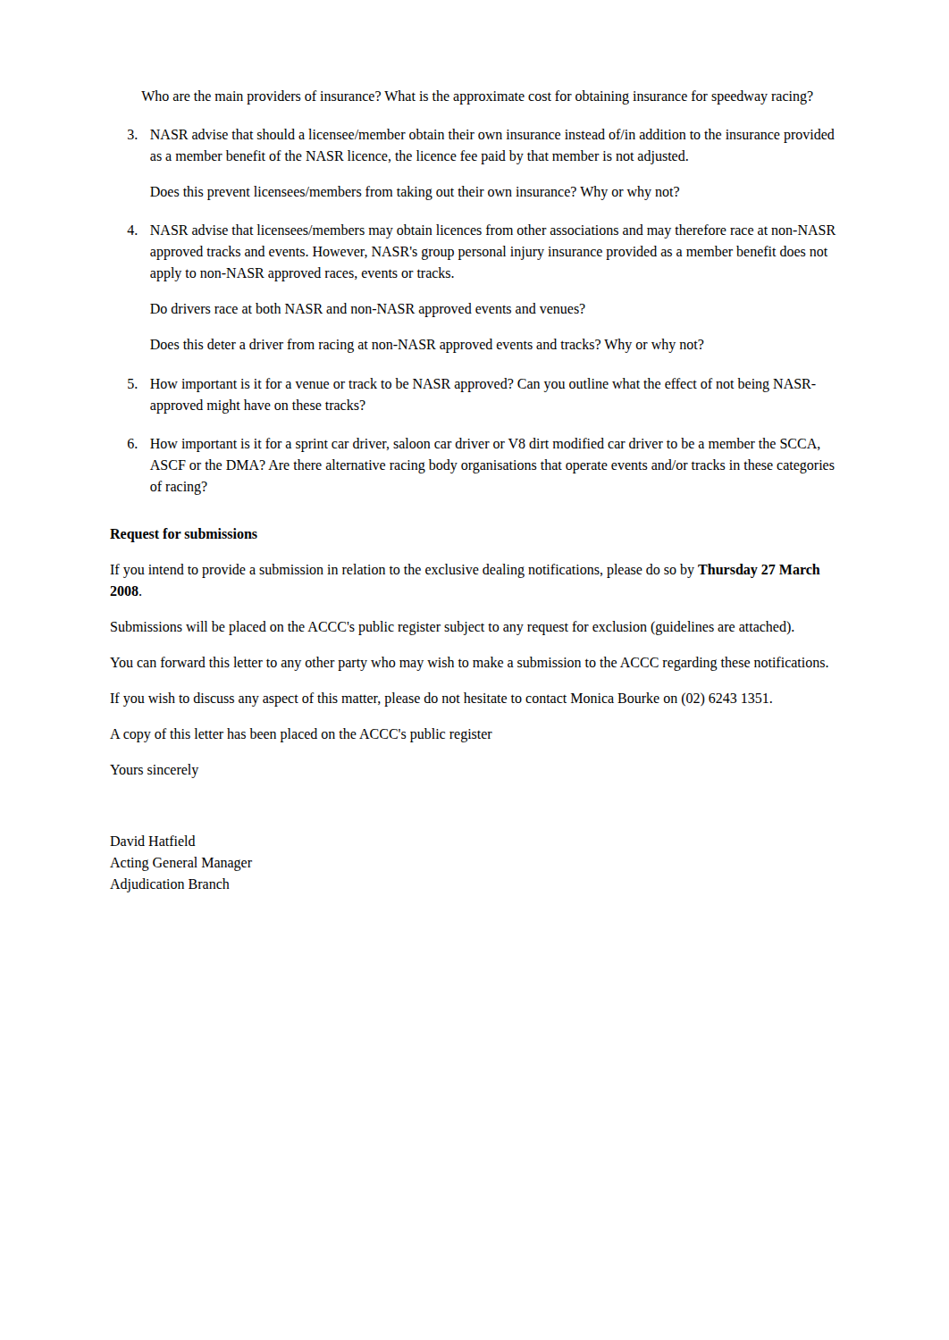Who are the main providers of insurance? What is the approximate cost for obtaining insurance for speedway racing?
NASR advise that should a licensee/member obtain their own insurance instead of/in addition to the insurance provided as a member benefit of the NASR licence, the licence fee paid by that member is not adjusted.
Does this prevent licensees/members from taking out their own insurance? Why or why not?
NASR advise that licensees/members may obtain licences from other associations and may therefore race at non-NASR approved tracks and events. However, NASR's group personal injury insurance provided as a member benefit does not apply to non-NASR approved races, events or tracks.
Do drivers race at both NASR and non-NASR approved events and venues?
Does this deter a driver from racing at non-NASR approved events and tracks? Why or why not?
How important is it for a venue or track to be NASR approved? Can you outline what the effect of not being NASR-approved might have on these tracks?
How important is it for a sprint car driver, saloon car driver or V8 dirt modified car driver to be a member the SCCA, ASCF or the DMA? Are there alternative racing body organisations that operate events and/or tracks in these categories of racing?
Request for submissions
If you intend to provide a submission in relation to the exclusive dealing notifications, please do so by Thursday 27 March 2008.
Submissions will be placed on the ACCC's public register subject to any request for exclusion (guidelines are attached).
You can forward this letter to any other party who may wish to make a submission to the ACCC regarding these notifications.
If you wish to discuss any aspect of this matter, please do not hesitate to contact Monica Bourke on (02) 6243 1351.
A copy of this letter has been placed on the ACCC's public register
Yours sincerely
David Hatfield
Acting General Manager
Adjudication Branch